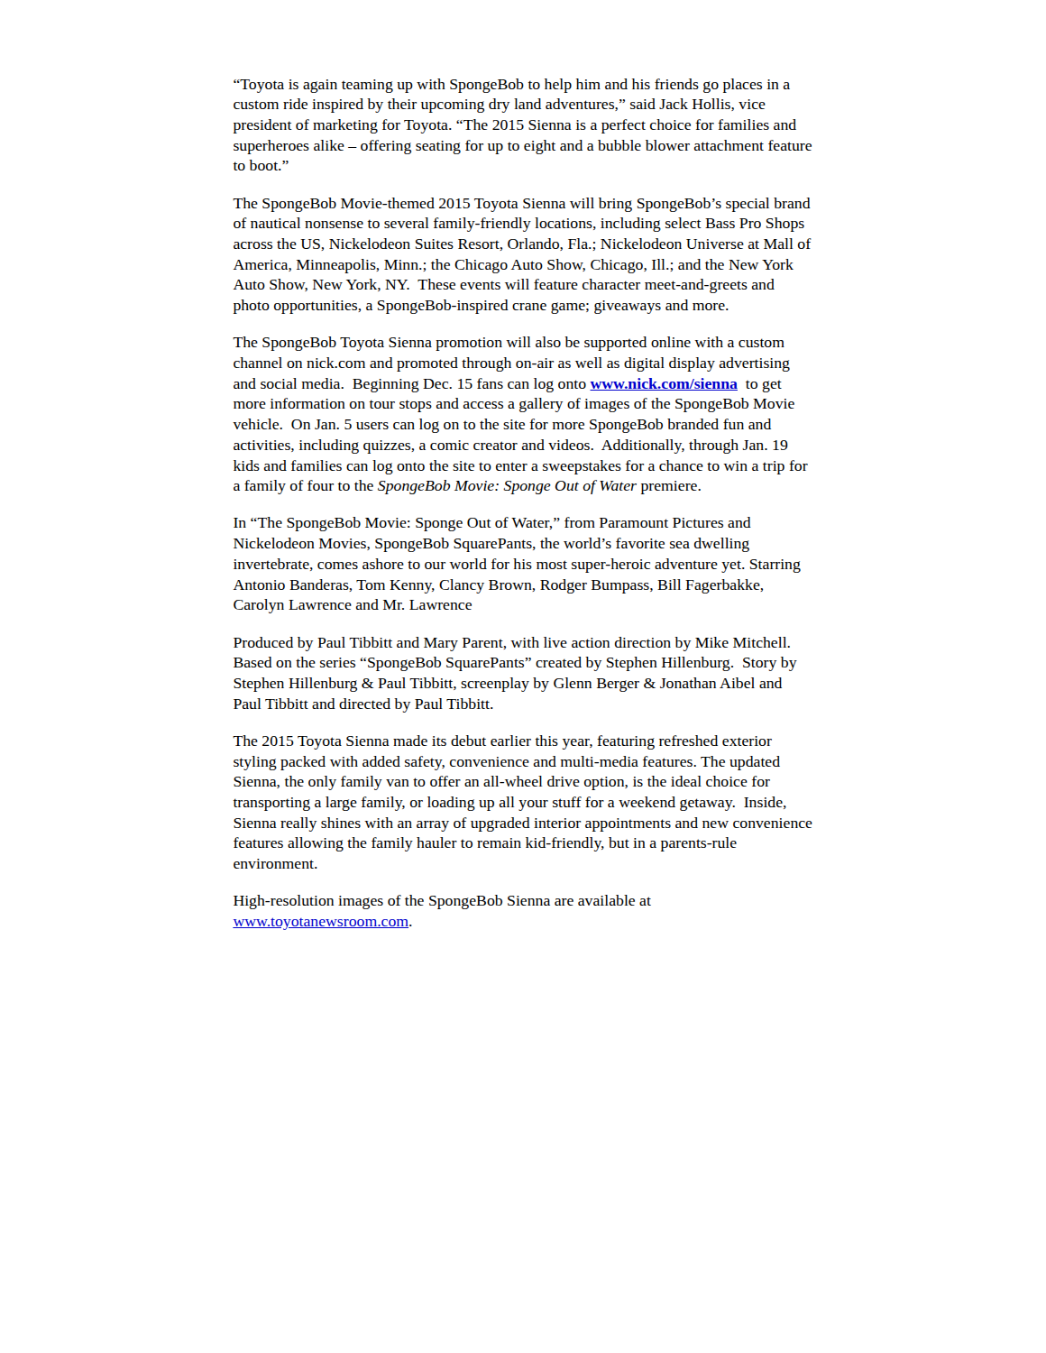“Toyota is again teaming up with SpongeBob to help him and his friends go places in a custom ride inspired by their upcoming dry land adventures,” said Jack Hollis, vice president of marketing for Toyota. “The 2015 Sienna is a perfect choice for families and superheroes alike – offering seating for up to eight and a bubble blower attachment feature to boot.”
The SpongeBob Movie-themed 2015 Toyota Sienna will bring SpongeBob’s special brand of nautical nonsense to several family-friendly locations, including select Bass Pro Shops across the US, Nickelodeon Suites Resort, Orlando, Fla.; Nickelodeon Universe at Mall of America, Minneapolis, Minn.; the Chicago Auto Show, Chicago, Ill.; and the New York Auto Show, New York, NY. These events will feature character meet-and-greets and photo opportunities, a SpongeBob-inspired crane game; giveaways and more.
The SpongeBob Toyota Sienna promotion will also be supported online with a custom channel on nick.com and promoted through on-air as well as digital display advertising and social media. Beginning Dec. 15 fans can log onto www.nick.com/sienna to get more information on tour stops and access a gallery of images of the SpongeBob Movie vehicle. On Jan. 5 users can log on to the site for more SpongeBob branded fun and activities, including quizzes, a comic creator and videos. Additionally, through Jan. 19 kids and families can log onto the site to enter a sweepstakes for a chance to win a trip for a family of four to the SpongeBob Movie: Sponge Out of Water premiere.
In “The SpongeBob Movie: Sponge Out of Water,” from Paramount Pictures and Nickelodeon Movies, SpongeBob SquarePants, the world’s favorite sea dwelling invertebrate, comes ashore to our world for his most super-heroic adventure yet. Starring Antonio Banderas, Tom Kenny, Clancy Brown, Rodger Bumpass, Bill Fagerbakke, Carolyn Lawrence and Mr. Lawrence
Produced by Paul Tibbitt and Mary Parent, with live action direction by Mike Mitchell. Based on the series “SpongeBob SquarePants” created by Stephen Hillenburg. Story by Stephen Hillenburg & Paul Tibbitt, screenplay by Glenn Berger & Jonathan Aibel and Paul Tibbitt and directed by Paul Tibbitt.
The 2015 Toyota Sienna made its debut earlier this year, featuring refreshed exterior styling packed with added safety, convenience and multi-media features. The updated Sienna, the only family van to offer an all-wheel drive option, is the ideal choice for transporting a large family, or loading up all your stuff for a weekend getaway. Inside, Sienna really shines with an array of upgraded interior appointments and new convenience features allowing the family hauler to remain kid-friendly, but in a parents-rule environment.
High-resolution images of the SpongeBob Sienna are available at www.toyotanewsroom.com.